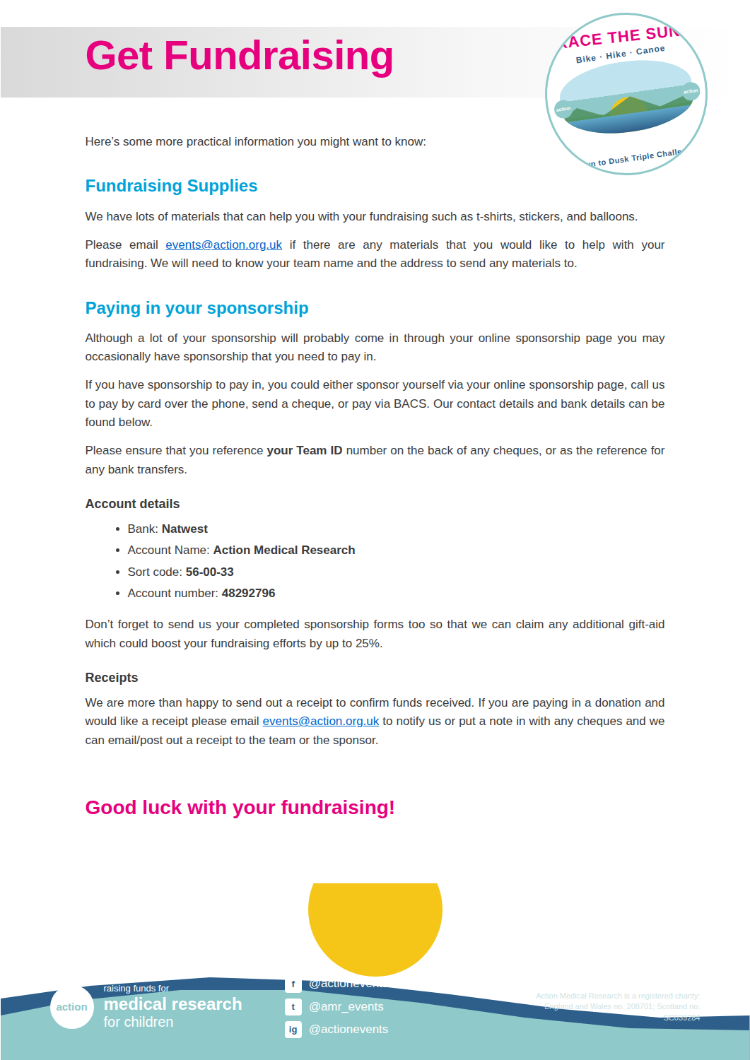Get Fundraising
RACE THE SUN
Bike · Hike · Canoe
action
action
Dawn to Dusk Triple Challenge
Here’s some more practical information you might want to know:
Fundraising Supplies
We have lots of materials that can help you with your fundraising such as t-shirts, stickers, and balloons.
Please email events@action.org.uk if there are any materials that you would like to help with your fundraising. We will need to know your team name and the address to send any materials to.
Paying in your sponsorship
Although a lot of your sponsorship will probably come in through your online sponsorship page you may occasionally have sponsorship that you need to pay in.
If you have sponsorship to pay in, you could either sponsor yourself via your online sponsorship page, call us to pay by card over the phone, send a cheque, or pay via BACS. Our contact details and bank details can be found below.
Please ensure that you reference your Team ID number on the back of any cheques, or as the reference for any bank transfers.
Account details
Bank: Natwest
Account Name: Action Medical Research
Sort code: 56-00-33
Account number: 48292796
Don’t forget to send us your completed sponsorship forms too so that we can claim any additional gift-aid which could boost your fundraising efforts by up to 25%.
Receipts
We are more than happy to send out a receipt to confirm funds received. If you are paying in a donation and would like a receipt please email events@action.org.uk to notify us or put a note in with any cheques and we can email/post out a receipt to the team or the sponsor.
Good luck with your fundraising!
action
raising funds for
medical research
for children
f@actionevents
t@amr_events
ig@actionevents
Action Medical Research is a registered charity:
England and Wales no. 208701; Scotland no. SC039284